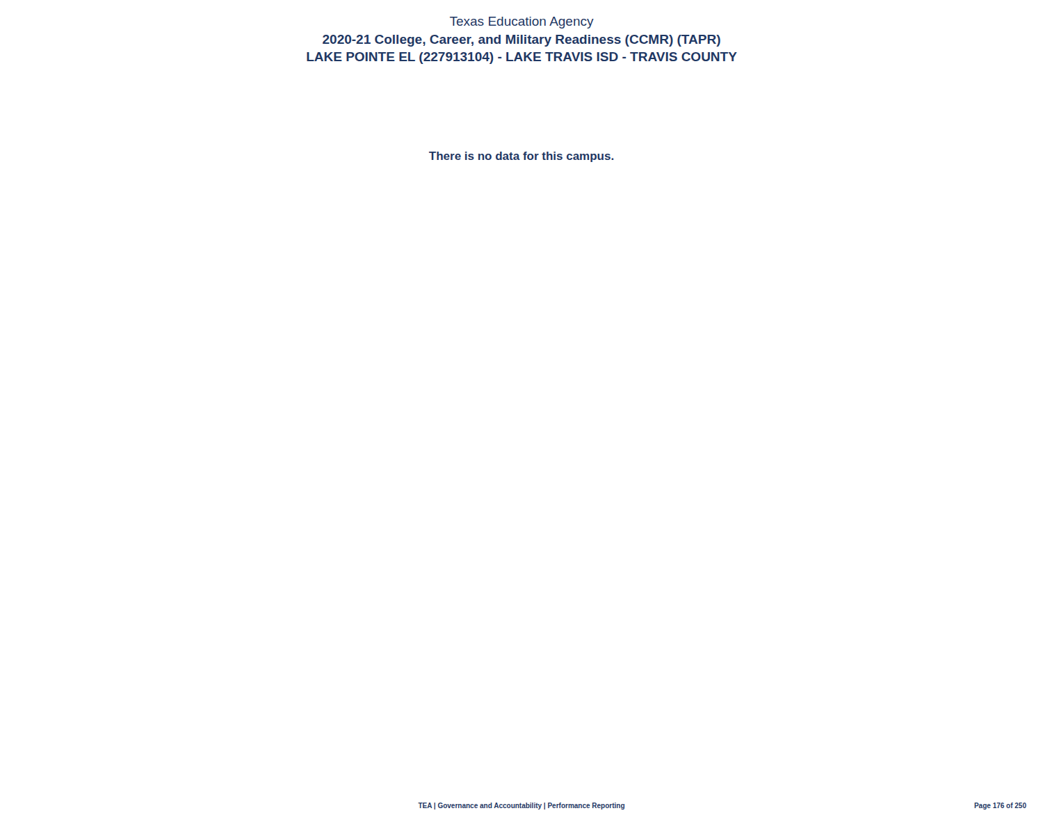Texas Education Agency
2020-21 College, Career, and Military Readiness (CCMR) (TAPR)
LAKE POINTE EL (227913104) - LAKE TRAVIS ISD - TRAVIS COUNTY
There is no data for this campus.
TEA | Governance and Accountability | Performance Reporting
Page 176 of 250